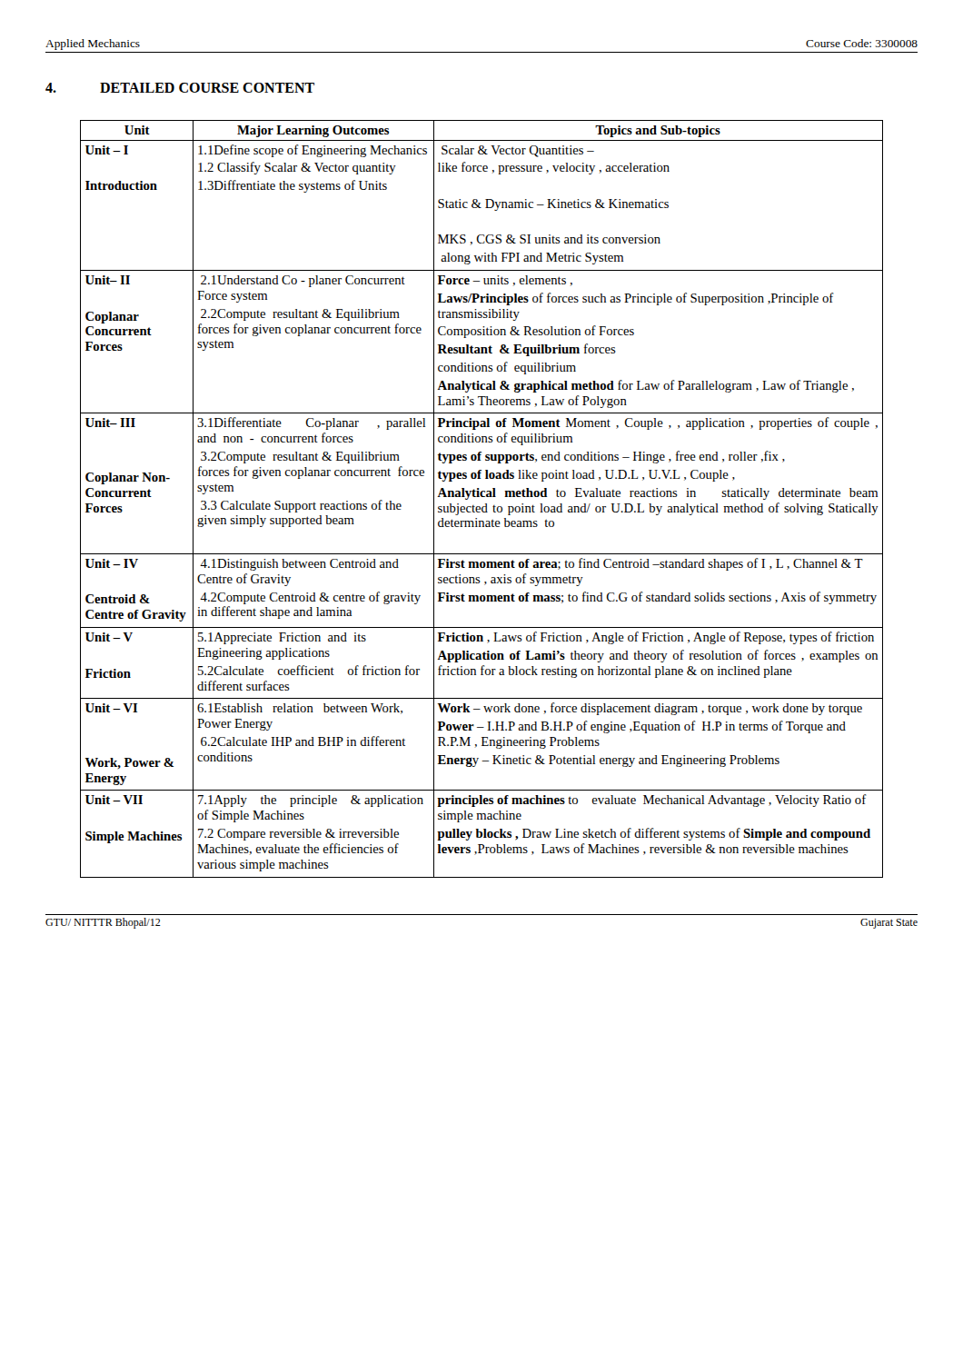Applied Mechanics
Course Code: 3300008
4. DETAILED COURSE CONTENT
| Unit | Major Learning Outcomes | Topics and Sub-topics |
| --- | --- | --- |
| Unit – I Introduction | 1.1Define scope of Engineering Mechanics 1.2 Classify Scalar & Vector quantity 1.3Diffrentiate the systems of Units | Scalar & Vector Quantities – like force , pressure , velocity , acceleration Static & Dynamic – Kinetics & Kinematics MKS , CGS & SI units and its conversion along with FPI and Metric System |
| Unit– II Coplanar Concurrent Forces | 2.1Understand Co - planer Concurrent Force system 2.2Compute resultant & Equilibrium forces for given coplanar concurrent force system | Force – units , elements , Laws/Principles of forces such as Principle of Superposition ,Principle of transmissibility Composition & Resolution of Forces Resultant & Equilbrium forces conditions of equilibrium Analytical & graphical method for Law of Parallelogram , Law of Triangle , Lami’s Theorems , Law of Polygon |
| Unit– III Coplanar Non-Concurrent Forces | 3.1Differentiate Co-planar , parallel and non - concurrent forces 3.2Compute resultant & Equilibrium forces for given coplanar concurrent force system 3.3 Calculate Support reactions of the given simply supported beam | Principal of Moment Moment , Couple , , application , properties of couple , conditions of equilibrium types of supports , end conditions – Hinge , free end , roller ,fix , types of loads like point load , U.D.L , U.V.L , Couple , Analytical method to Evaluate reactions in statically determinate beam subjected to point load and/ or U.D.L by analytical method of solving Statically determinate beams to |
| Unit – IV Centroid & Centre of Gravity | 4.1Distinguish between Centroid and Centre of Gravity 4.2Compute Centroid & centre of gravity in different shape and lamina | First moment of area ; to find Centroid –standard shapes of I , L , Channel & T sections , axis of symmetry First moment of mass ; to find C.G of standard solids sections , Axis of symmetry |
| Unit – V Friction | 5.1Appreciate Friction and its Engineering applications 5.2Calculate coefficient of friction for different surfaces | Friction , Laws of Friction , Angle of Friction , Angle of Repose, types of friction Application of Lami’s theory and theory of resolution of forces , examples on friction for a block resting on horizontal plane & on inclined plane |
| Unit – VI Work, Power & Energy | 6.1Establish relation between Work, Power Energy 6.2Calculate IHP and BHP in different conditions | Work – work done , force displacement diagram , torque , work done by torque Power – I.H.P and B.H.P of engine ,Equation of H.P in terms of Torque and R.P.M , Engineering Problems Energ y – Kinetic & Potential energy and Engineering Problems |
| Unit – VII Simple Machines | 7.1Apply the principle & application of Simple Machines 7.2 Compare reversible & irreversible Machines, evaluate the efficiencies of various simple machines | principles of machines to evaluate Mechanical Advantage , Velocity Ratio of simple machine pulley blocks , Draw Line sketch of different systems of Simple and compound levers ,Problems , Laws of Machines , reversible & non reversible machines |
GTU/ NITTTR Bhopal/12
Gujarat State